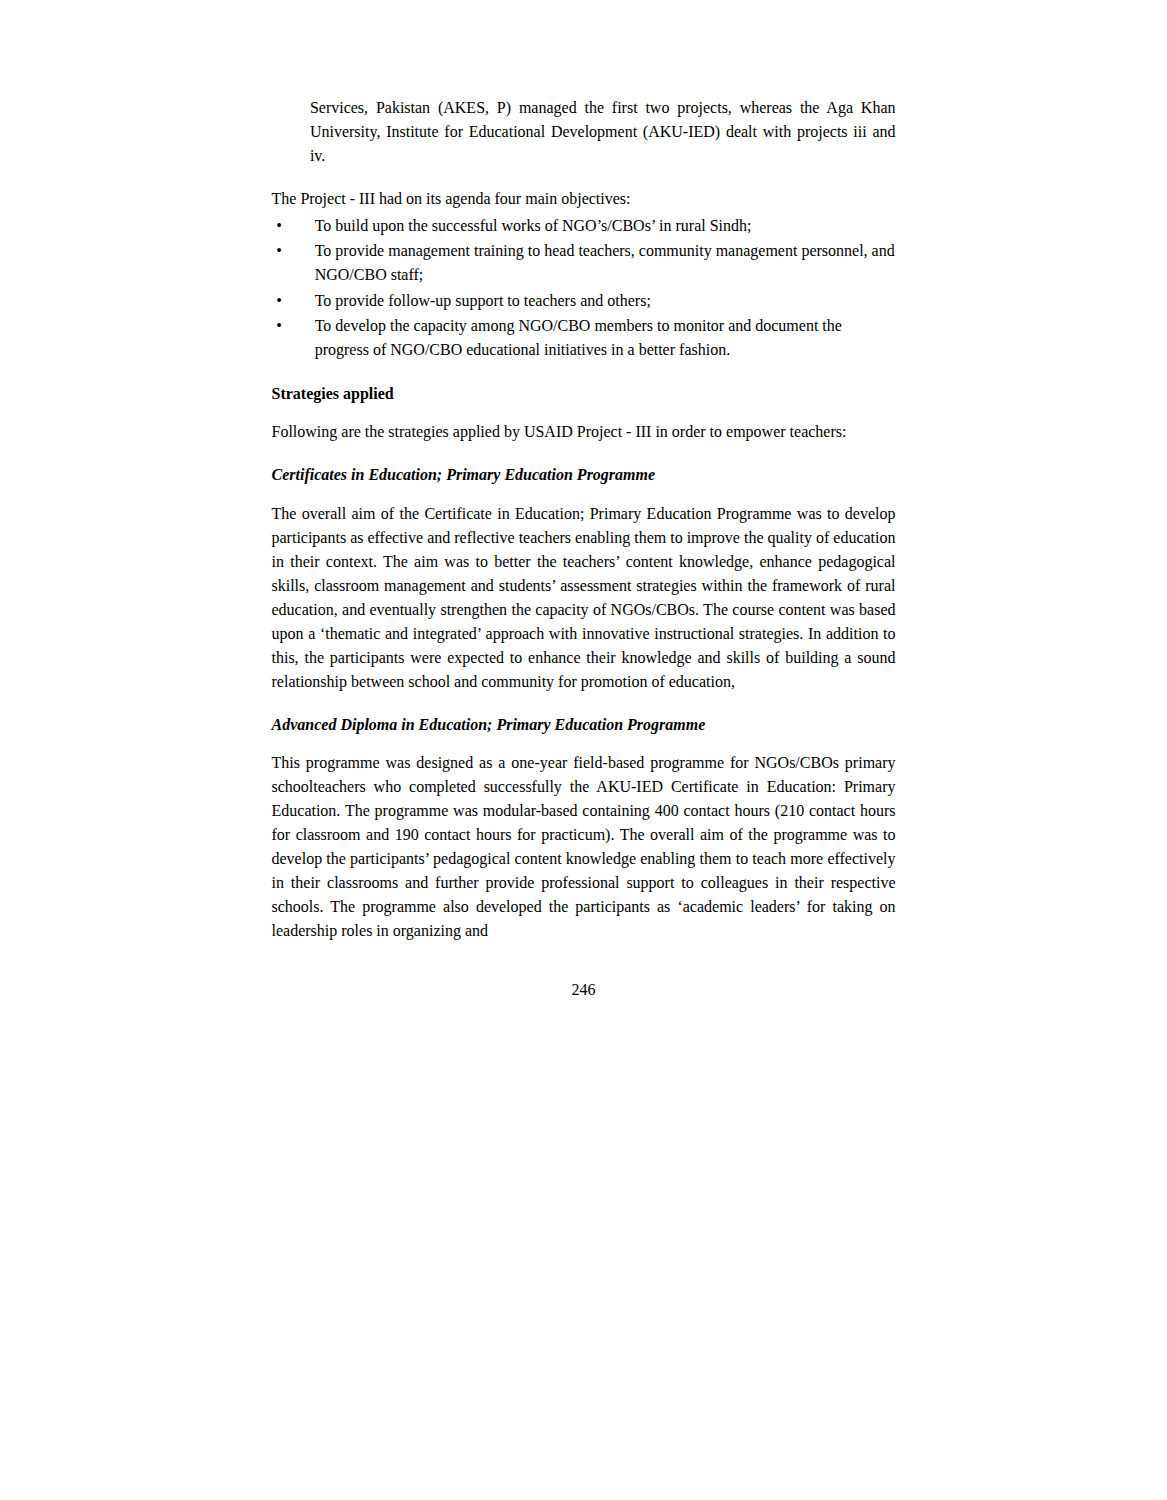Services, Pakistan (AKES, P) managed the first two projects, whereas the Aga Khan University, Institute for Educational Development (AKU-IED) dealt with projects iii and iv.
The Project - III had on its agenda four main objectives:
To build upon the successful works of NGO’s/CBOs’ in rural Sindh;
To provide management training to head teachers, community management personnel, and NGO/CBO staff;
To provide follow-up support to teachers and others;
To develop the capacity among NGO/CBO members to monitor and document the progress of NGO/CBO educational initiatives in a better fashion.
Strategies applied
Following are the strategies applied by USAID Project - III in order to empower teachers:
Certificates in Education; Primary Education Programme
The overall aim of the Certificate in Education; Primary Education Programme was to develop participants as effective and reflective teachers enabling them to improve the quality of education in their context. The aim was to better the teachers’ content knowledge, enhance pedagogical skills, classroom management and students’ assessment strategies within the framework of rural education, and eventually strengthen the capacity of NGOs/CBOs. The course content was based upon a ‘thematic and integrated’ approach with innovative instructional strategies. In addition to this, the participants were expected to enhance their knowledge and skills of building a sound relationship between school and community for promotion of education,
Advanced Diploma in Education; Primary Education Programme
This programme was designed as a one-year field-based programme for NGOs/CBOs primary schoolteachers who completed successfully the AKU-IED Certificate in Education: Primary Education. The programme was modular-based containing 400 contact hours (210 contact hours for classroom and 190 contact hours for practicum). The overall aim of the programme was to develop the participants’ pedagogical content knowledge enabling them to teach more effectively in their classrooms and further provide professional support to colleagues in their respective schools. The programme also developed the participants as ‘academic leaders’ for taking on leadership roles in organizing and
246